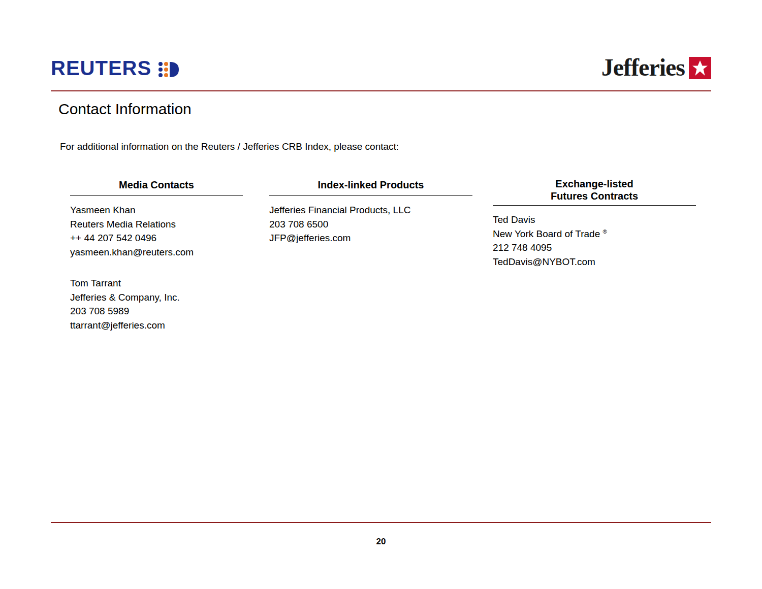REUTERS
Jefferies
Contact Information
For additional information on the Reuters / Jefferies CRB Index, please contact:
Media Contacts
Yasmeen Khan
Reuters Media Relations
++ 44 207 542 0496
yasmeen.khan@reuters.com
Tom Tarrant
Jefferies & Company, Inc.
203 708 5989
ttarrant@jefferies.com
Index-linked Products
Jefferies Financial Products, LLC
203 708 6500
JFP@jefferies.com
Exchange-listed
Futures Contracts
Ted Davis
New York Board of Trade ®
212 748 4095
TedDavis@NYBOT.com
20